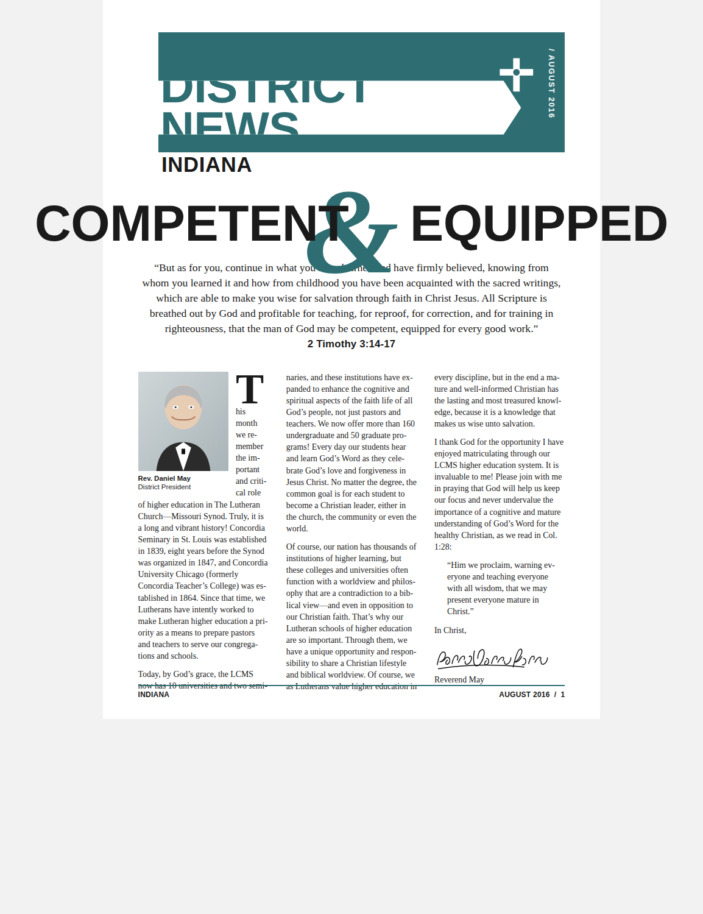/ AUGUST 2016
District News
Indiana
&
Competent Equipped
“But as for you, continue in what you have learned and have firmly believed, knowing from whom you learned it and how from childhood you have been acquainted with the sacred writings, which are able to make you wise for salvation through faith in Christ Jesus. All Scripture is breathed out by God and profitable for teaching, for reproof, for correction, and for training in righteousness, that the man of God may be competent, equipped for every good work.” 2 Timothy 3:14-17
Rev. Daniel May
District President
This month we remember the important and critical role of higher education in The Lutheran Church—Missouri Synod. Truly, it is a long and vibrant history! Concordia Seminary in St. Louis was established in 1839, eight years before the Synod was organized in 1847, and Concordia University Chicago (formerly Concordia Teacher’s College) was established in 1864. Since that time, we Lutherans have intently worked to make Lutheran higher education a priority as a means to prepare pastors and teachers to serve our congregations and schools.
Today, by God’s grace, the LCMS now has 10 universities and two seminaries, and these institutions have expanded to enhance the cognitive and spiritual aspects of the faith life of all God’s people, not just pastors and teachers. We now offer more than 160 undergraduate and 50 graduate programs! Every day our students hear and learn God’s Word as they celebrate God’s love and forgiveness in Jesus Christ. No matter the degree, the common goal is for each student to become a Christian leader, either in the church, the community or even the world.
Of course, our nation has thousands of institutions of higher learning, but these colleges and universities often function with a worldview and philosophy that are a contradiction to a biblical view—and even in opposition to our Christian faith. That’s why our Lutheran schools of higher education are so important. Through them, we have a unique opportunity and responsibility to share a Christian lifestyle and biblical worldview. Of course, we as Lutherans value higher education in every discipline, but in the end a mature and well-informed Christian has the lasting and most treasured knowledge, because it is a knowledge that makes us wise unto salvation.
I thank God for the opportunity I have enjoyed matriculating through our LCMS higher education system. It is invaluable to me! Please join with me in praying that God will help us keep our focus and never undervalue the importance of a cognitive and mature understanding of God’s Word for the healthy Christian, as we read in Col. 1:28:
“Him we proclaim, warning everyone and teaching everyone with all wisdom, that we may present everyone mature in Christ.”
In Christ,
Reverend May
INDIANA AUGUST 2016 / 1